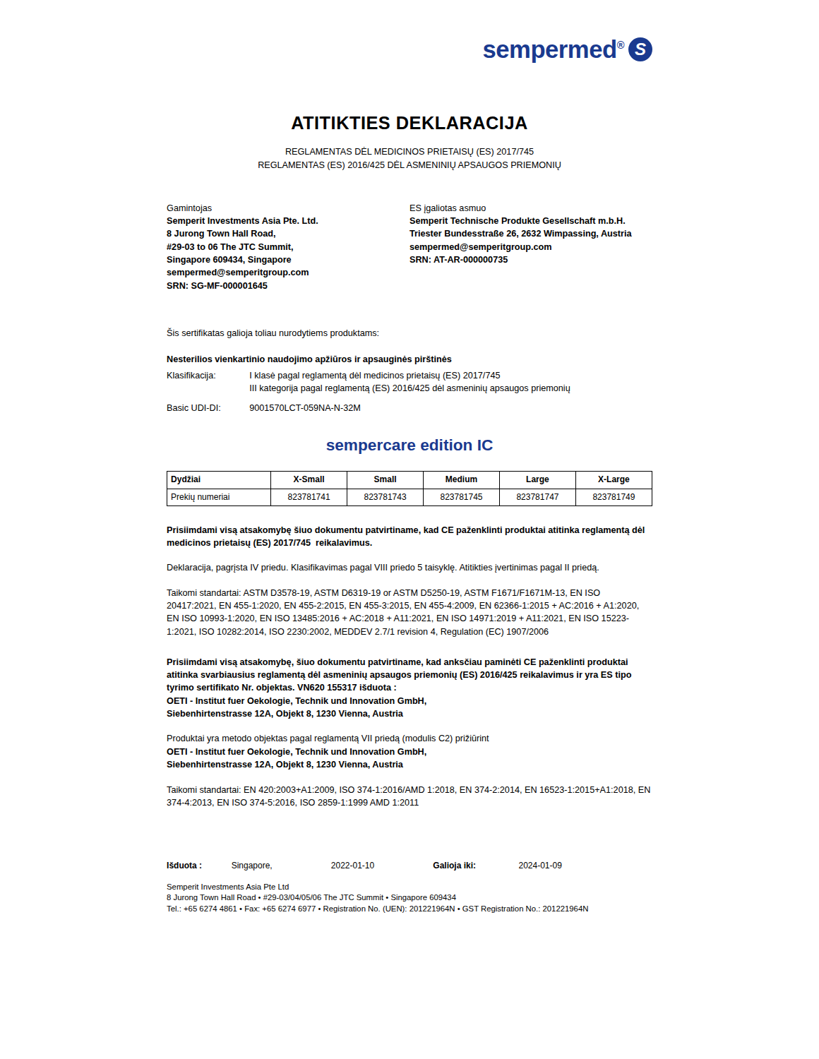sempermed®S
ATITIKTIES DEKLARACIJA
REGLAMENTAS DĖL MEDICINOS PRIETAISŲ (ES) 2017/745
REGLAMENTAS (ES) 2016/425 DĖL ASMENINIŲ APSAUGOS PRIEMONIŲ
| Gamintojas | ES įgaliotas asmuo |
| Semperit Investments Asia Pte. Ltd. 8 Jurong Town Hall Road, #29-03 to 06 The JTC Summit, Singapore 609434, Singapore sempermed@semperitgroup.com SRN: SG-MF-000001645 | Semperit Technische Produkte Gesellschaft m.b.H. Triester Bundesstraße 26, 2632 Wimpassing, Austria sempermed@semperitgroup.com SRN: AT-AR-000000735 |
Šis sertifikatas galioja toliau nurodytiems produktams:
Nesterilios vienkartinio naudojimo apžiūros ir apsauginės pirštinės
| Klasifikacija: | I klasė pagal reglamentą dėl medicinos prietaisų (ES) 2017/745 |
| | III kategorija pagal reglamentą (ES) 2016/425 dėl asmeninių apsaugos priemonių |
Basic UDI-DI: 9001570LCT-059NA-N-32M
sempercare edition IC
| Dydžiai | X-Small | Small | Medium | Large | X-Large |
| --- | --- | --- | --- | --- | --- |
| Prekių numeriai | 823781741 | 823781743 | 823781745 | 823781747 | 823781749 |
Prisiimdami visą atsakomybę šiuo dokumentu patvirtiname, kad CE paženklinti produktai atitinka reglamentą dėl medicinos prietaisų (ES) 2017/745 reikalavimus.
Deklaracija, pagrįsta IV priedu. Klasifikavimas pagal VIII priedo 5 taisyklę. Atitikties įvertinimas pagal II priedą.
Taikomi standartai: ASTM D3578-19, ASTM D6319-19 or ASTM D5250-19, ASTM F1671/F1671M-13, EN ISO 20417:2021, EN 455-1:2020, EN 455-2:2015, EN 455-3:2015, EN 455-4:2009, EN 62366-1:2015 + AC:2016 + A1:2020, EN ISO 10993-1:2020, EN ISO 13485:2016 + AC:2018 + A11:2021, EN ISO 14971:2019 + A11:2021, EN ISO 15223-1:2021, ISO 10282:2014, ISO 2230:2002, MEDDEV 2.7/1 revision 4, Regulation (EC) 1907/2006
Prisiimdami visą atsakomybę, šiuo dokumentu patvirtiname, kad anksčiau paminėti CE paženklinti produktai atitinka svarbiausius reglamentą dėl asmeninių apsaugos priemonių (ES) 2016/425 reikalavimus ir yra ES tipo tyrimo sertifikato Nr. objektas. VN620 155317 išduota :
OETI - Institut fuer Oekologie, Technik und Innovation GmbH,
Siebenhirtenstrasse 12A, Objekt 8, 1230 Vienna, Austria
Produktai yra metodo objektas pagal reglamentą VII priedą (modulis C2) prižiūrint
OETI - Institut fuer Oekologie, Technik und Innovation GmbH,
Siebenhirtenstrasse 12A, Objekt 8, 1230 Vienna, Austria
Taikomi standartai: EN 420:2003+A1:2009, ISO 374-1:2016/AMD 1:2018, EN 374-2:2014, EN 16523-1:2015+A1:2018, EN 374-4:2013, EN ISO 374-5:2016, ISO 2859-1:1999 AMD 1:2011
Išduota : Singapore, 2022-01-10 Galioja iki: 2024-01-09
Semperit Investments Asia Pte Ltd
8 Jurong Town Hall Road • #29-03/04/05/06 The JTC Summit • Singapore 609434
Tel.: +65 6274 4861 • Fax: +65 6274 6977 • Registration No. (UEN): 201221964N • GST Registration No.: 201221964N